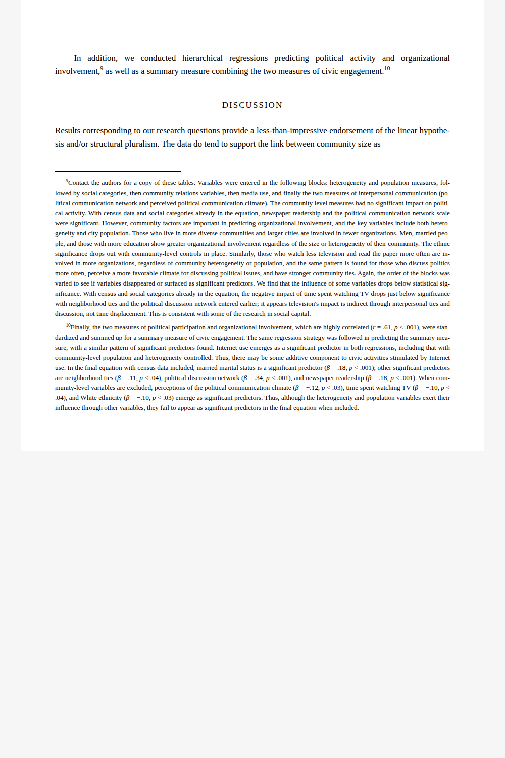In addition, we conducted hierarchical regressions predicting political activity and organizational involvement,9 as well as a summary measure combining the two measures of civic engagement.10
DISCUSSION
Results corresponding to our research questions provide a less-than-impressive endorsement of the linear hypothesis and/or structural pluralism. The data do tend to support the link between community size as
9Contact the authors for a copy of these tables. Variables were entered in the following blocks: heterogeneity and population measures, followed by social categories, then community relations variables, then media use, and finally the two measures of interpersonal communication (political communication network and perceived political communication climate). The community level measures had no significant impact on political activity. With census data and social categories already in the equation, newspaper readership and the political communication network scale were significant. However, community factors are important in predicting organizational involvement, and the key variables include both heterogeneity and city population. Those who live in more diverse communities and larger cities are involved in fewer organizations. Men, married people, and those with more education show greater organizational involvement regardless of the size or heterogeneity of their community. The ethnic significance drops out with community-level controls in place. Similarly, those who watch less television and read the paper more often are involved in more organizations, regardless of community heterogeneity or population, and the same pattern is found for those who discuss politics more often, perceive a more favorable climate for discussing political issues, and have stronger community ties. Again, the order of the blocks was varied to see if variables disappeared or surfaced as significant predictors. We find that the influence of some variables drops below statistical significance. With census and social categories already in the equation, the negative impact of time spent watching TV drops just below significance with neighborhood ties and the political discussion network entered earlier; it appears television's impact is indirect through interpersonal ties and discussion, not time displacement. This is consistent with some of the research in social capital.
10Finally, the two measures of political participation and organizational involvement, which are highly correlated (r = .61, p < .001), were standardized and summed up for a summary measure of civic engagement. The same regression strategy was followed in predicting the summary measure, with a similar pattern of significant predictors found. Internet use emerges as a significant predictor in both regressions, including that with community-level population and heterogeneity controlled. Thus, there may be some additive component to civic activities stimulated by Internet use. In the final equation with census data included, married marital status is a significant predictor (β = .18, p < .001); other significant predictors are neighborhood ties (β = .11, p < .04), political discussion network (β = .34, p < .001), and newspaper readership (β = .18, p < .001). When community-level variables are excluded, perceptions of the political communication climate (β = −.12, p < .03), time spent watching TV (β = −.10, p < .04), and White ethnicity (β = −.10, p < .03) emerge as significant predictors. Thus, although the heterogeneity and population variables exert their influence through other variables, they fail to appear as significant predictors in the final equation when included.